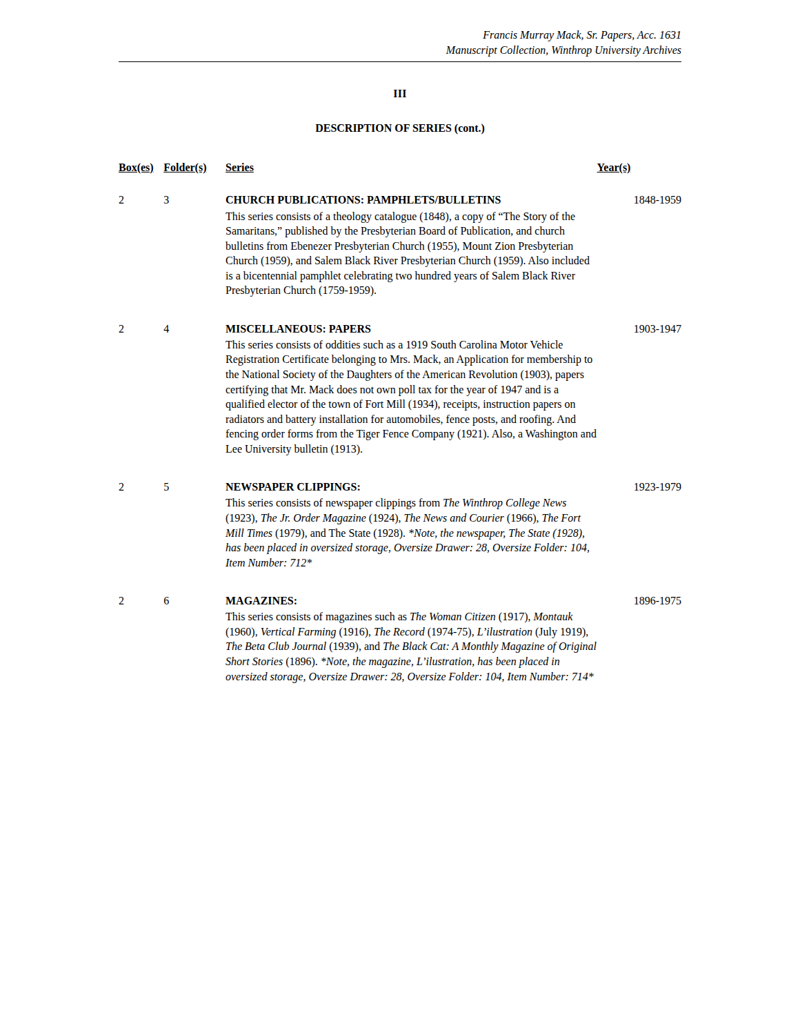Francis Murray Mack, Sr. Papers, Acc. 1631 Manuscript Collection, Winthrop University Archives
III
DESCRIPTION OF SERIES (cont.)
| Box(es) | Folder(s) | Series | Year(s) |
| --- | --- | --- | --- |
| 2 | 3 | Church Publications: Pamphlets/Bulletins This series consists of a theology catalogue (1848), a copy of “The Story of the Samaritans,” published by the Presbyterian Board of Publication, and church bulletins from Ebenezer Presbyterian Church (1955), Mount Zion Presbyterian Church (1959), and Salem Black River Presbyterian Church (1959). Also included is a bicentennial pamphlet celebrating two hundred years of Salem Black River Presbyterian Church (1759-1959). | 1848-1959 |
| 2 | 4 | Miscellaneous: Papers This series consists of oddities such as a 1919 South Carolina Motor Vehicle Registration Certificate belonging to Mrs. Mack, an Application for membership to the National Society of the Daughters of the American Revolution (1903), papers certifying that Mr. Mack does not own poll tax for the year of 1947 and is a qualified elector of the town of Fort Mill (1934), receipts, instruction papers on radiators and battery installation for automobiles, fence posts, and roofing. And fencing order forms from the Tiger Fence Company (1921). Also, a Washington and Lee University bulletin (1913). | 1903-1947 |
| 2 | 5 | Newspaper Clippings: This series consists of newspaper clippings from The Winthrop College News (1923), The Jr. Order Magazine (1924), The News and Courier (1966), The Fort Mill Times (1979), and The State (1928). *Note, the newspaper, The State (1928), has been placed in oversized storage, Oversize Drawer: 28, Oversize Folder: 104, Item Number: 712* | 1923-1979 |
| 2 | 6 | Magazines: This series consists of magazines such as The Woman Citizen (1917), Montauk (1960), Vertical Farming (1916), The Record (1974-75), L’ilustration (July 1919), The Beta Club Journal (1939), and The Black Cat: A Monthly Magazine of Original Short Stories (1896). *Note, the magazine, L’ilustration, has been placed in oversized storage, Oversize Drawer: 28, Oversize Folder: 104, Item Number: 714* | 1896-1975 |